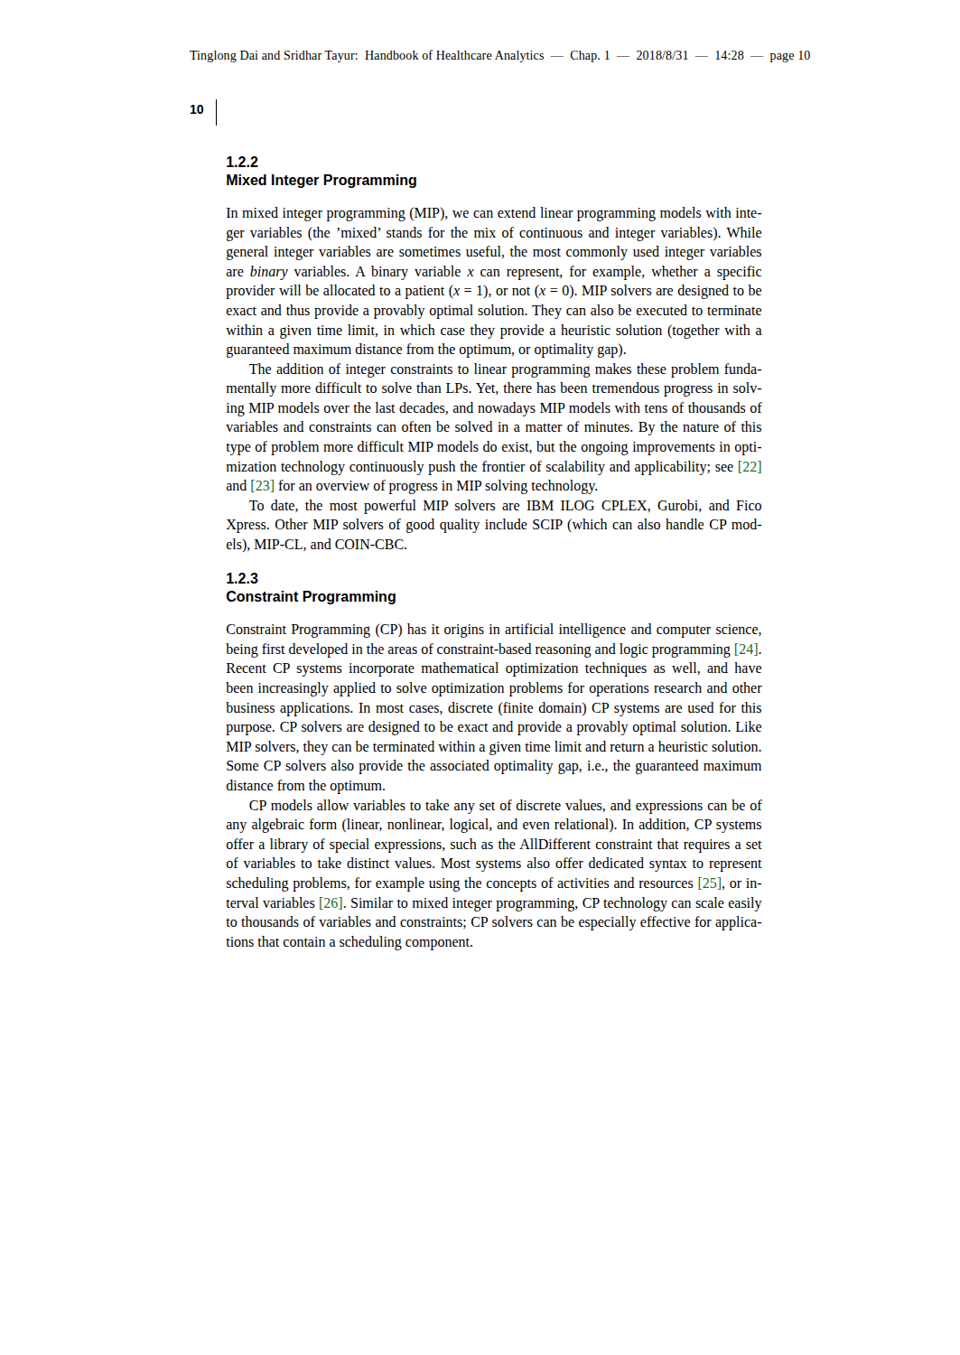Tinglong Dai and Sridhar Tayur: Handbook of Healthcare Analytics — Chap. 1 — 2018/8/31 — 14:28 — page 10
10
1.2.2
Mixed Integer Programming
In mixed integer programming (MIP), we can extend linear programming models with integer variables (the ’mixed’ stands for the mix of continuous and integer variables). While general integer variables are sometimes useful, the most commonly used integer variables are binary variables. A binary variable x can represent, for example, whether a specific provider will be allocated to a patient (x = 1), or not (x = 0). MIP solvers are designed to be exact and thus provide a provably optimal solution. They can also be executed to terminate within a given time limit, in which case they provide a heuristic solution (together with a guaranteed maximum distance from the optimum, or optimality gap).
The addition of integer constraints to linear programming makes these problem fundamentally more difficult to solve than LPs. Yet, there has been tremendous progress in solving MIP models over the last decades, and nowadays MIP models with tens of thousands of variables and constraints can often be solved in a matter of minutes. By the nature of this type of problem more difficult MIP models do exist, but the ongoing improvements in optimization technology continuously push the frontier of scalability and applicability; see [22] and [23] for an overview of progress in MIP solving technology.
To date, the most powerful MIP solvers are IBM ILOG CPLEX, Gurobi, and Fico Xpress. Other MIP solvers of good quality include SCIP (which can also handle CP models), MIP-CL, and COIN-CBC.
1.2.3
Constraint Programming
Constraint Programming (CP) has it origins in artificial intelligence and computer science, being first developed in the areas of constraint-based reasoning and logic programming [24]. Recent CP systems incorporate mathematical optimization techniques as well, and have been increasingly applied to solve optimization problems for operations research and other business applications. In most cases, discrete (finite domain) CP systems are used for this purpose. CP solvers are designed to be exact and provide a provably optimal solution. Like MIP solvers, they can be terminated within a given time limit and return a heuristic solution. Some CP solvers also provide the associated optimality gap, i.e., the guaranteed maximum distance from the optimum.
CP models allow variables to take any set of discrete values, and expressions can be of any algebraic form (linear, nonlinear, logical, and even relational). In addition, CP systems offer a library of special expressions, such as the AllDifferent constraint that requires a set of variables to take distinct values. Most systems also offer dedicated syntax to represent scheduling problems, for example using the concepts of activities and resources [25], or interval variables [26]. Similar to mixed integer programming, CP technology can scale easily to thousands of variables and constraints; CP solvers can be especially effective for applications that contain a scheduling component.